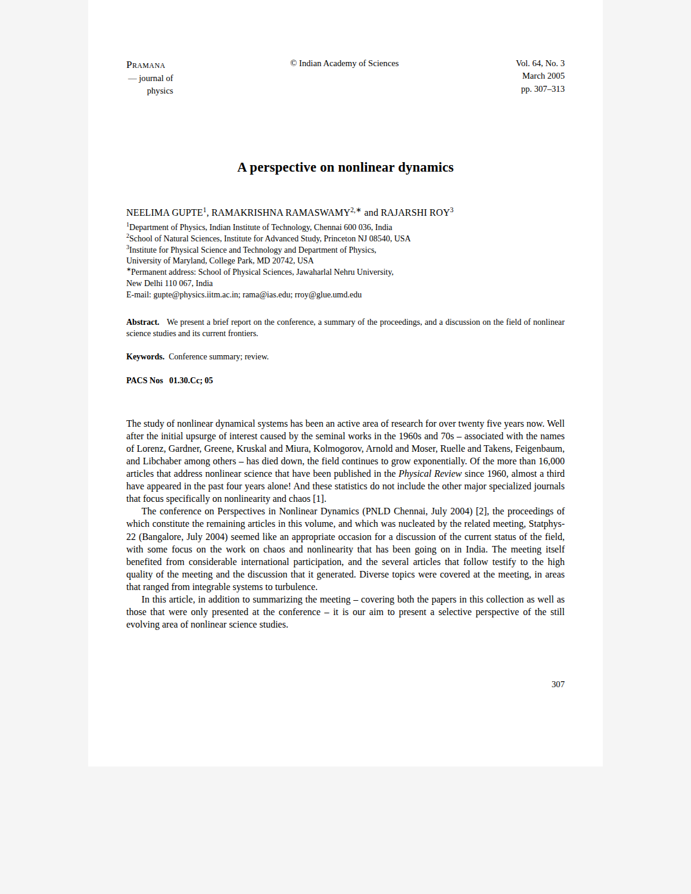Pramana
— journal of
physics
© Indian Academy of Sciences
Vol. 64, No. 3
March 2005
pp. 307–313
A perspective on nonlinear dynamics
NEELIMA GUPTE1, RAMAKRISHNA RAMASWAMY2,∗ and RAJARSHI ROY3
1Department of Physics, Indian Institute of Technology, Chennai 600 036, India
2School of Natural Sciences, Institute for Advanced Study, Princeton NJ 08540, USA
3Institute for Physical Science and Technology and Department of Physics,
University of Maryland, College Park, MD 20742, USA
∗Permanent address: School of Physical Sciences, Jawaharlal Nehru University,
New Delhi 110 067, India
E-mail: gupte@physics.iitm.ac.in; rama@ias.edu; rroy@glue.umd.edu
Abstract. We present a brief report on the conference, a summary of the proceedings, and a discussion on the field of nonlinear science studies and its current frontiers.
Keywords. Conference summary; review.
PACS Nos 01.30.Cc; 05
The study of nonlinear dynamical systems has been an active area of research for over twenty five years now. Well after the initial upsurge of interest caused by the seminal works in the 1960s and 70s – associated with the names of Lorenz, Gardner, Greene, Kruskal and Miura, Kolmogorov, Arnold and Moser, Ruelle and Takens, Feigenbaum, and Libchaber among others – has died down, the field continues to grow exponentially. Of the more than 16,000 articles that address nonlinear science that have been published in the Physical Review since 1960, almost a third have appeared in the past four years alone! And these statistics do not include the other major specialized journals that focus specifically on nonlinearity and chaos [1].
The conference on Perspectives in Nonlinear Dynamics (PNLD Chennai, July 2004) [2], the proceedings of which constitute the remaining articles in this volume, and which was nucleated by the related meeting, Statphys-22 (Bangalore, July 2004) seemed like an appropriate occasion for a discussion of the current status of the field, with some focus on the work on chaos and nonlinearity that has been going on in India. The meeting itself benefited from considerable international participation, and the several articles that follow testify to the high quality of the meeting and the discussion that it generated. Diverse topics were covered at the meeting, in areas that ranged from integrable systems to turbulence.
In this article, in addition to summarizing the meeting – covering both the papers in this collection as well as those that were only presented at the conference – it is our aim to present a selective perspective of the still evolving area of nonlinear science studies.
307